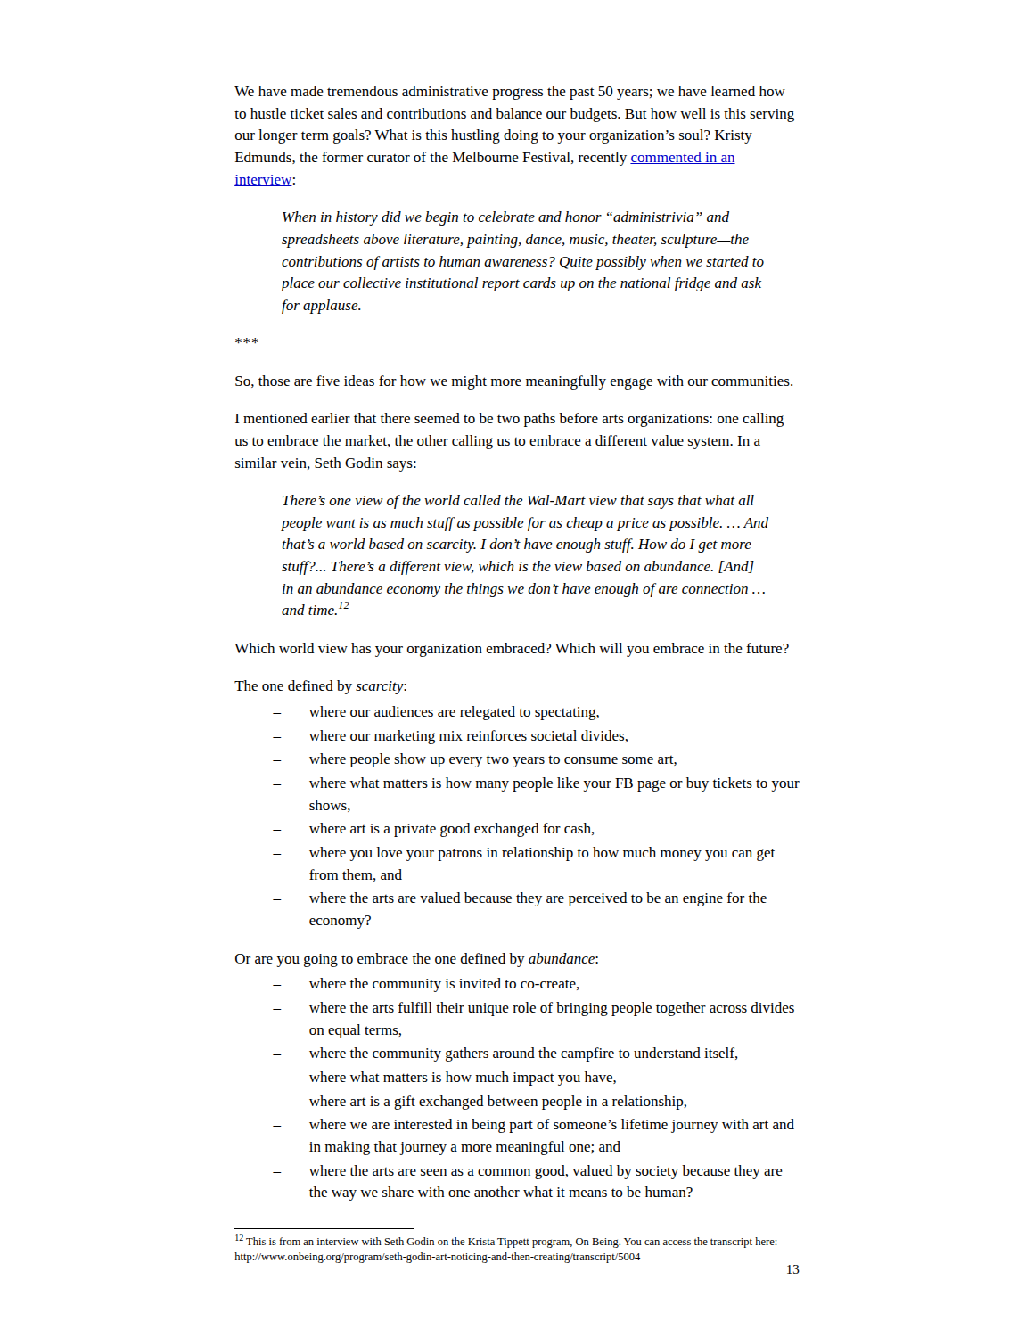We have made tremendous administrative progress the past 50 years; we have learned how to hustle ticket sales and contributions and balance our budgets. But how well is this serving our longer term goals? What is this hustling doing to your organization’s soul? Kristy Edmunds, the former curator of the Melbourne Festival, recently commented in an interview:
When in history did we begin to celebrate and honor “administrivia” and spreadsheets above literature, painting, dance, music, theater, sculpture—the contributions of artists to human awareness? Quite possibly when we started to place our collective institutional report cards up on the national fridge and ask for applause.
***
So, those are five ideas for how we might more meaningfully engage with our communities.
I mentioned earlier that there seemed to be two paths before arts organizations: one calling us to embrace the market, the other calling us to embrace a different value system. In a similar vein, Seth Godin says:
There’s one view of the world called the Wal-Mart view that says that what all people want is as much stuff as possible for as cheap a price as possible. … And that’s a world based on scarcity. I don’t have enough stuff. How do I get more stuff?... There’s a different view, which is the view based on abundance. [And] in an abundance economy the things we don’t have enough of are connection …and time.12
Which world view has your organization embraced? Which will you embrace in the future?
The one defined by scarcity:
where our audiences are relegated to spectating,
where our marketing mix reinforces societal divides,
where people show up every two years to consume some art,
where what matters is how many people like your FB page or buy tickets to your shows,
where art is a private good exchanged for cash,
where you love your patrons in relationship to how much money you can get from them, and
where the arts are valued because they are perceived to be an engine for the economy?
Or are you going to embrace the one defined by abundance:
where the community is invited to co-create,
where the arts fulfill their unique role of bringing people together across divides on equal terms,
where the community gathers around the campfire to understand itself,
where what matters is how much impact you have,
where art is a gift exchanged between people in a relationship,
where we are interested in being part of someone’s lifetime journey with art and in making that journey a more meaningful one; and
where the arts are seen as a common good, valued by society because they are the way we share with one another what it means to be human?
12 This is from an interview with Seth Godin on the Krista Tippett program, On Being. You can access the transcript here: http://www.onbeing.org/program/seth-godin-art-noticing-and-then-creating/transcript/5004
13